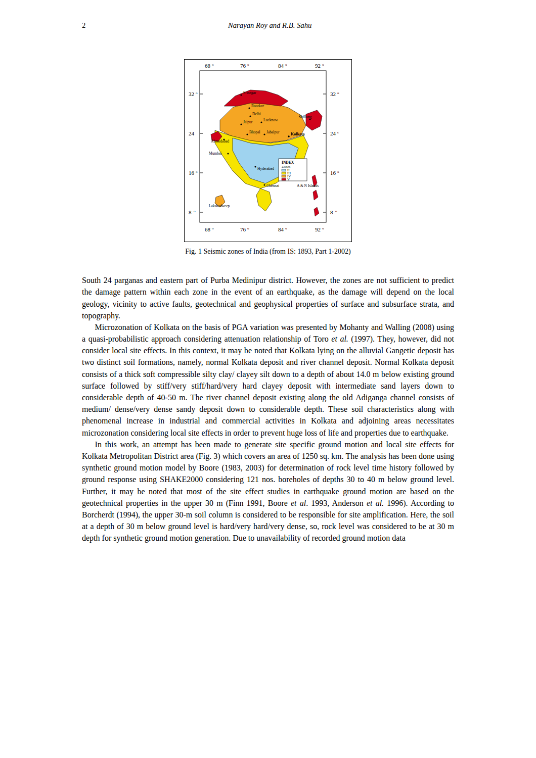2 Narayan Roy and R.B. Sahu
68 o 76 o 84 o 92 o 32 o 24 16 o 8 o 32 o 24 c 16 o 8 o Srinagar Roorkee Delhi Jaipur Lucknow Shillong Bhopal Jabalpur Kolkata Ahmedabad Mumbai Hyderabad Chennai Lakshadweep A & N Islands INDEX Zones II III IV V 68 o 76 o 84 o 92 o
Fig. 1 Seismic zones of India (from IS: 1893, Part 1-2002)
South 24 parganas and eastern part of Purba Medinipur district. However, the zones are not sufficient to predict the damage pattern within each zone in the event of an earthquake, as the damage will depend on the local geology, vicinity to active faults, geotechnical and geophysical properties of surface and subsurface strata, and topography.
Microzonation of Kolkata on the basis of PGA variation was presented by Mohanty and Walling (2008) using a quasi-probabilistic approach considering attenuation relationship of Toro et al. (1997). They, however, did not consider local site effects. In this context, it may be noted that Kolkata lying on the alluvial Gangetic deposit has two distinct soil formations, namely, normal Kolkata deposit and river channel deposit. Normal Kolkata deposit consists of a thick soft compressible silty clay/ clayey silt down to a depth of about 14.0 m below existing ground surface followed by stiff/very stiff/hard/very hard clayey deposit with intermediate sand layers down to considerable depth of 40-50 m. The river channel deposit existing along the old Adiganga channel consists of medium/ dense/very dense sandy deposit down to considerable depth. These soil characteristics along with phenomenal increase in industrial and commercial activities in Kolkata and adjoining areas necessitates microzonation considering local site effects in order to prevent huge loss of life and properties due to earthquake.
In this work, an attempt has been made to generate site specific ground motion and local site effects for Kolkata Metropolitan District area (Fig. 3) which covers an area of 1250 sq. km. The analysis has been done using synthetic ground motion model by Boore (1983, 2003) for determination of rock level time history followed by ground response using SHAKE2000 considering 121 nos. boreholes of depths 30 to 40 m below ground level. Further, it may be noted that most of the site effect studies in earthquake ground motion are based on the geotechnical properties in the upper 30 m (Finn 1991, Boore et al. 1993, Anderson et al. 1996). According to Borcherdt (1994), the upper 30-m soil column is considered to be responsible for site amplification. Here, the soil at a depth of 30 m below ground level is hard/very hard/very dense, so, rock level was considered to be at 30 m depth for synthetic ground motion generation. Due to unavailability of recorded ground motion data